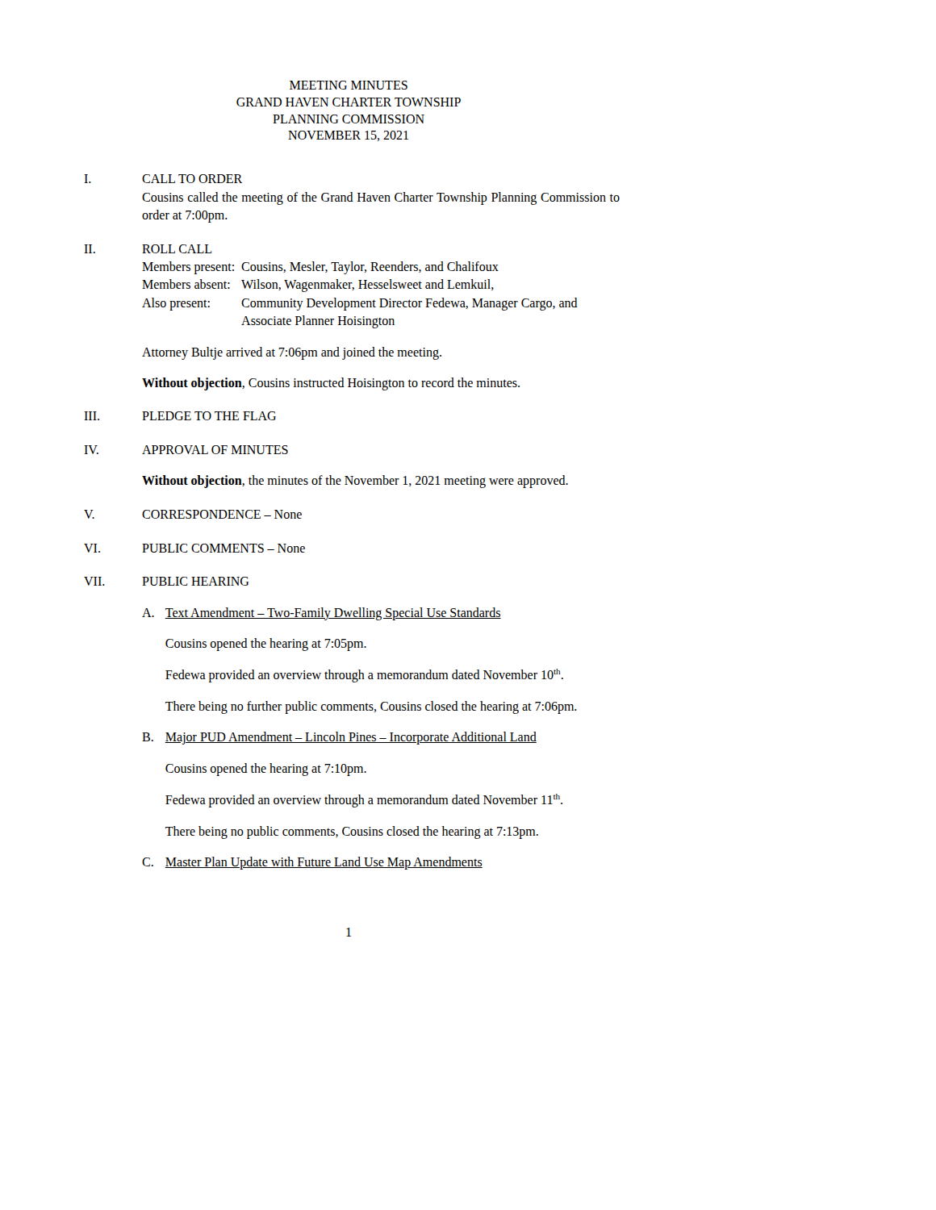MEETING MINUTES
GRAND HAVEN CHARTER TOWNSHIP
PLANNING COMMISSION
NOVEMBER 15, 2021
I.
CALL TO ORDER
Cousins called the meeting of the Grand Haven Charter Township Planning Commission to order at 7:00pm.
II.
ROLL CALL
| Members present: | Cousins, Mesler, Taylor, Reenders, and Chalifoux |
| Members absent: | Wilson, Wagenmaker, Hesselsweet and Lemkuil, |
| Also present: | Community Development Director Fedewa, Manager Cargo, and Associate Planner Hoisington |
Attorney Bultje arrived at 7:06pm and joined the meeting.
Without objection, Cousins instructed Hoisington to record the minutes.
III.
PLEDGE TO THE FLAG
IV.
APPROVAL OF MINUTES
Without objection, the minutes of the November 1, 2021 meeting were approved.
V.
CORRESPONDENCE – None
VI.
PUBLIC COMMENTS – None
VII.
PUBLIC HEARING
A.
Text Amendment – Two-Family Dwelling Special Use Standards
Cousins opened the hearing at 7:05pm.
Fedewa provided an overview through a memorandum dated November 10th.
There being no further public comments, Cousins closed the hearing at 7:06pm.
B.
Major PUD Amendment – Lincoln Pines – Incorporate Additional Land
Cousins opened the hearing at 7:10pm.
Fedewa provided an overview through a memorandum dated November 11th.
There being no public comments, Cousins closed the hearing at 7:13pm.
C.
Master Plan Update with Future Land Use Map Amendments
1